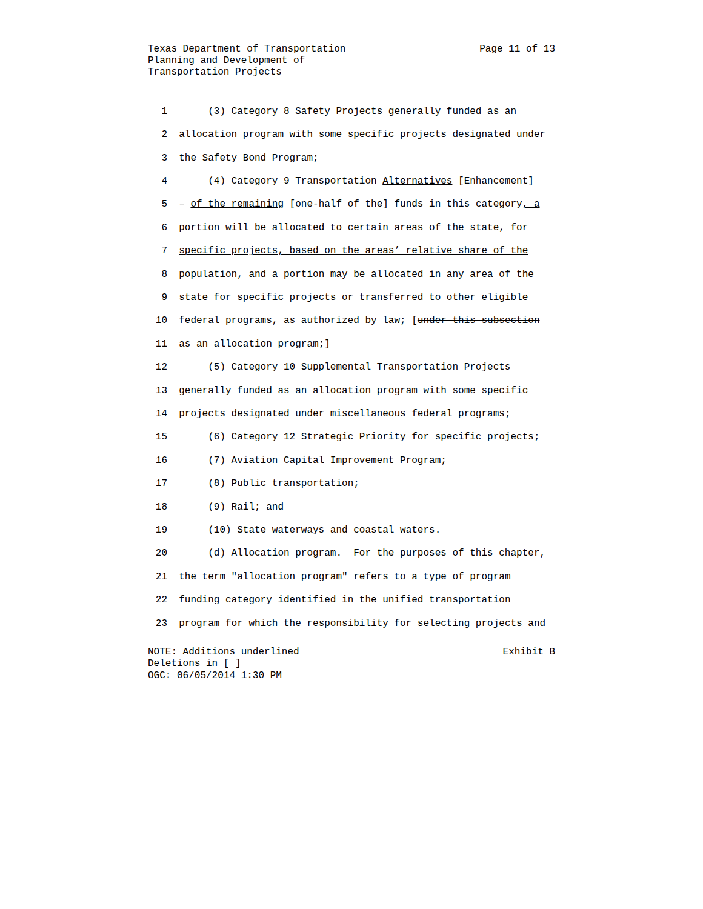Texas Department of Transportation Planning and Development of Transportation Projects
Page 11 of 13
(3) Category 8 Safety Projects generally funded as an
allocation program with some specific projects designated under
the Safety Bond Program;
(4) Category 9 Transportation Alternatives [Enhancement]
– of the remaining [one-half of the] funds in this category, a
portion will be allocated to certain areas of the state, for
specific projects, based on the areas’ relative share of the
population, and a portion may be allocated in any area of the
state for specific projects or transferred to other eligible
federal programs, as authorized by law; [under this subsection
as an allocation program;]
(5) Category 10 Supplemental Transportation Projects
generally funded as an allocation program with some specific
projects designated under miscellaneous federal programs;
(6) Category 12 Strategic Priority for specific projects;
(7) Aviation Capital Improvement Program;
(8) Public transportation;
(9) Rail; and
(10) State waterways and coastal waters.
(d) Allocation program. For the purposes of this chapter,
the term "allocation program" refers to a type of program
funding category identified in the unified transportation
program for which the responsibility for selecting projects and
NOTE: Additions underlined Deletions in [ ] OGC: 06/05/2014 1:30 PM
Exhibit B